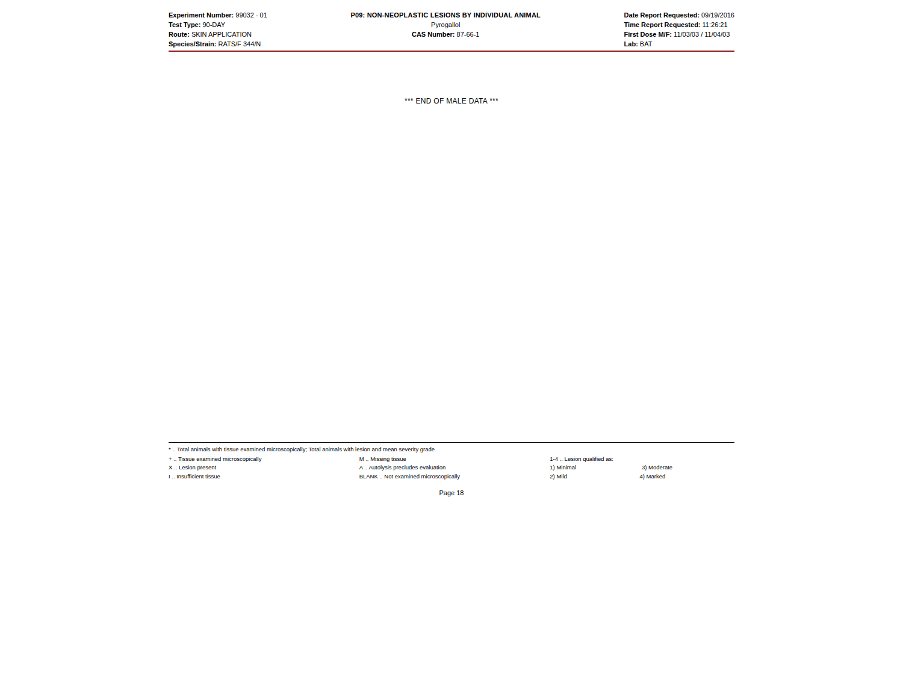Experiment Number: 99032 - 01
Test Type: 90-DAY
Route: SKIN APPLICATION
Species/Strain: RATS/F 344/N
P09: NON-NEOPLASTIC LESIONS BY INDIVIDUAL ANIMAL
Pyrogallol
CAS Number: 87-66-1
Date Report Requested: 09/19/2016
Time Report Requested: 11:26:21
First Dose M/F: 11/03/03 / 11/04/03
Lab: BAT
*** END OF MALE DATA ***
* .. Total animals with tissue examined microscopically; Total animals with lesion and mean severity grade
+ .. Tissue examined microscopically
M .. Missing tissue
1-4 .. Lesion qualified as:
X .. Lesion present
A .. Autolysis precludes evaluation
1) Minimal 3) Moderate
I .. Insufficient tissue
BLANK .. Not examined microscopically
2) Mild 4) Marked
Page 18